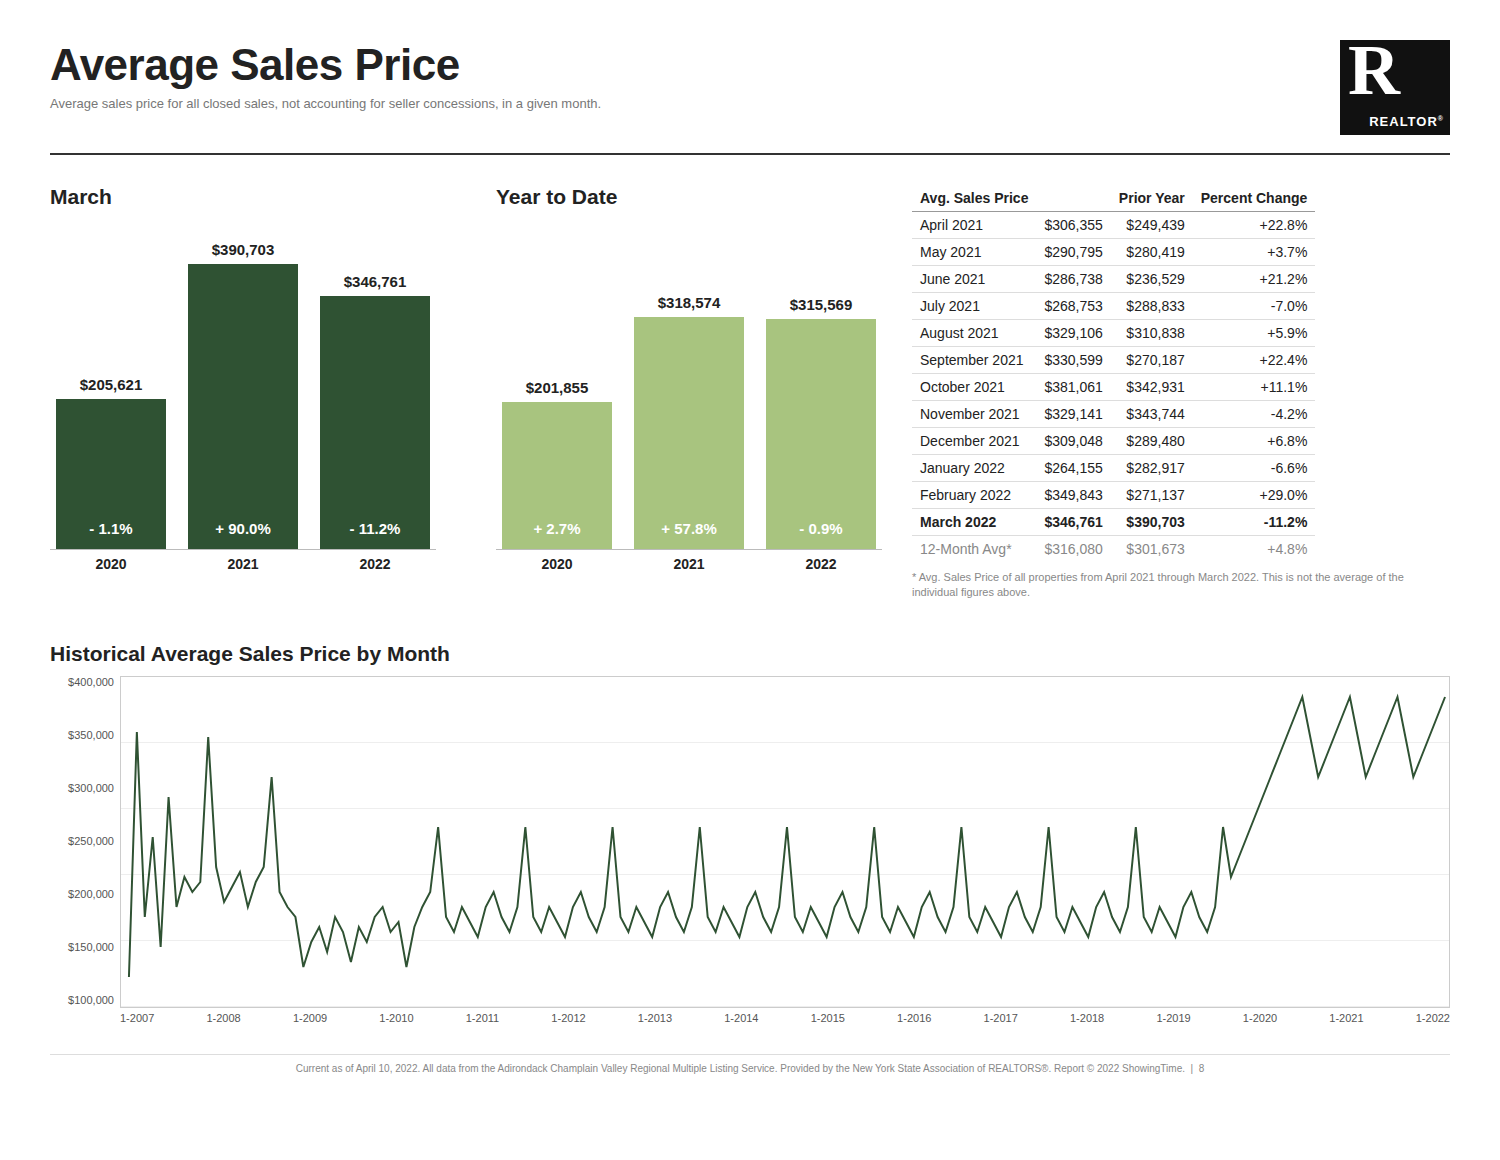Average Sales Price
Average sales price for all closed sales, not accounting for seller concessions, in a given month.
R REALTOR®
March
$205,621
- 1.1%
$390,703
+ 90.0%
$346,761
- 11.2%
2020
2021
2022
Year to Date
$201,855
+ 2.7%
$318,574
+ 57.8%
$315,569
- 0.9%
2020
2021
2022
| Avg. Sales Price | | Prior Year | Percent Change |
| --- | --- | --- | --- |
| April 2021 | $306,355 | $249,439 | +22.8% |
| May 2021 | $290,795 | $280,419 | +3.7% |
| June 2021 | $286,738 | $236,529 | +21.2% |
| July 2021 | $268,753 | $288,833 | -7.0% |
| August 2021 | $329,106 | $310,838 | +5.9% |
| September 2021 | $330,599 | $270,187 | +22.4% |
| October 2021 | $381,061 | $342,931 | +11.1% |
| November 2021 | $329,141 | $343,744 | -4.2% |
| December 2021 | $309,048 | $289,480 | +6.8% |
| January 2022 | $264,155 | $282,917 | -6.6% |
| February 2022 | $349,843 | $271,137 | +29.0% |
| March 2022 | $346,761 | $390,703 | -11.2% |
| 12-Month Avg* | $316,080 | $301,673 | +4.8% |
* Avg. Sales Price of all properties from April 2021 through March 2022. This is not the average of the individual figures above.
Historical Average Sales Price by Month
$400,000
$350,000
$300,000
$250,000
$200,000
$150,000
$100,000
1-20071-20081-20091-20101-20111-20121-20131-20141-20151-20161-20171-20181-20191-20201-20211-2022
Current as of April 10, 2022. All data from the Adirondack Champlain Valley Regional Multiple Listing Service. Provided by the New York State Association of REALTORS®. Report © 2022 ShowingTime. | 8